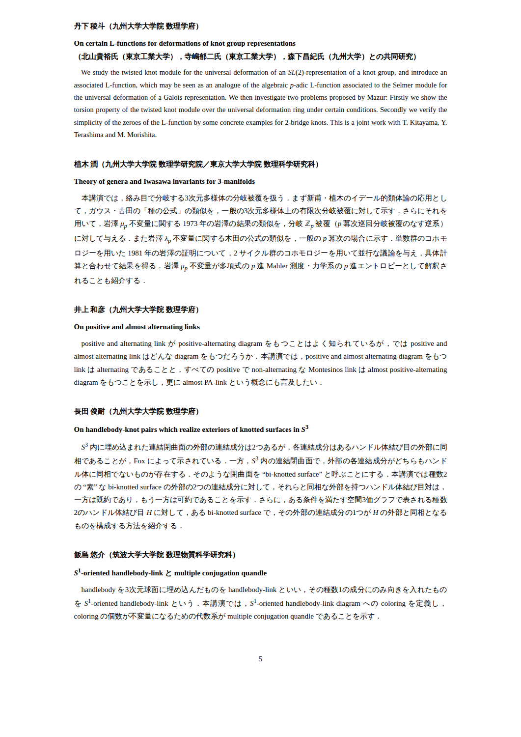丹下 稜斗（九州大学大学院 数理学府）
On certain L-functions for deformations of knot group representations
（北山貴裕氏（東京工業大学），寺嶋郁二氏（東京工業大学），森下昌紀氏（九州大学）との共同研究）
We study the twisted knot module for the universal deformation of an SL(2)-representation of a knot group, and introduce an associated L-function, which may be seen as an analogue of the algebraic p-adic L-function associated to the Selmer module for the universal deformation of a Galois representation. We then investigate two problems proposed by Mazur: Firstly we show the torsion property of the twisted knot module over the universal deformation ring under certain conditions. Secondly we verify the simplicity of the zeroes of the L-function by some concrete examples for 2-bridge knots. This is a joint work with T. Kitayama, Y. Terashima and M. Morishita.
植木 潤（九州大学大学院 数理学研究院／東京大学大学院 数理科学研究科）
Theory of genera and Iwasawa invariants for 3-manifolds
本講演では，絡み目で分岐する3次元多様体の分岐被覆を扱う．まず新甫・植木のイデール的類体論の応用として，ガウス・古田の「種の公式」の類似を，一般の3次元多様体上の有限次分岐被覆に対して示す．さらにそれを用いて，岩澤 μp 不変量に関する 1973 年の岩澤の結果の類似を，分岐 ℤp 被覆（p 冪次巡回分岐被覆のなす逆系）に対して与える．また岩澤 λp 不変量に関する木田の公式の類似を，一般の p 冪次の場合に示す．単数群のコホモロジーを用いた 1981 年の岩澤の証明について，2 サイクル群のコホモロジーを用いて並行な議論を与え，具体計算と合わせて結果を得る．岩澤 μp 不変量が多項式の p 進 Mahler 測度・力学系の p 進エントロピーとして解釈されることも紹介する．
井上 和彦（九州大学大学院 数理学府）
On positive and almost alternating links
positive and alternating link が positive-alternating diagram をもつことはよく知られているが，では positive and almost alternating link はどんな diagram をもつだろうか．本講演では，positive and almost alternating diagram をもつ link は alternating であることと，すべての positive で non-alternating な Montesinos link は almost positive-alternating diagram をもつことを示し，更に almost PA-link という概念にも言及したい．
長田 俊耐（九州大学大学院 数理学府）
On handlebody-knot pairs which realize exteriors of knotted surfaces in S3
S3 内に埋め込まれた連結閉曲面の外部の連結成分は2つあるが，各連結成分はあるハンドル体結び目の外部に同相であることが，Fox によって示されている．一方，S3 内の連結閉曲面で，外部の各連結成分がどちらもハンドル体に同相でないものが存在する．そのような閉曲面を “bi-knotted surface” と呼ぶことにする．本講演では種数2の “素” な bi-knotted surface の外部の2つの連結成分に対して，それらと同相な外部を持つハンドル体結び目対は，一方は既約であり，もう一方は可約であることを示す．さらに，ある条件を満たす空間3価グラフで表される種数2のハンドル体結び目 H に対して，ある bi-knotted surface で，その外部の連結成分の1つが H の外部と同相となるものを構成する方法を紹介する．
飯島 悠介（筑波大学大学院 数理物質科学研究科）
S1-oriented handlebody-link と multiple conjugation quandle
handlebody を3次元球面に埋め込んだものを handlebody-link といい，その種数1の成分にのみ向きを入れたものを S1-oriented handlebody-link という．本講演では，S1-oriented handlebody-link diagram への coloring を定義し，coloring の個数が不変量になるための代数系が multiple conjugation quandle であることを示す．
5